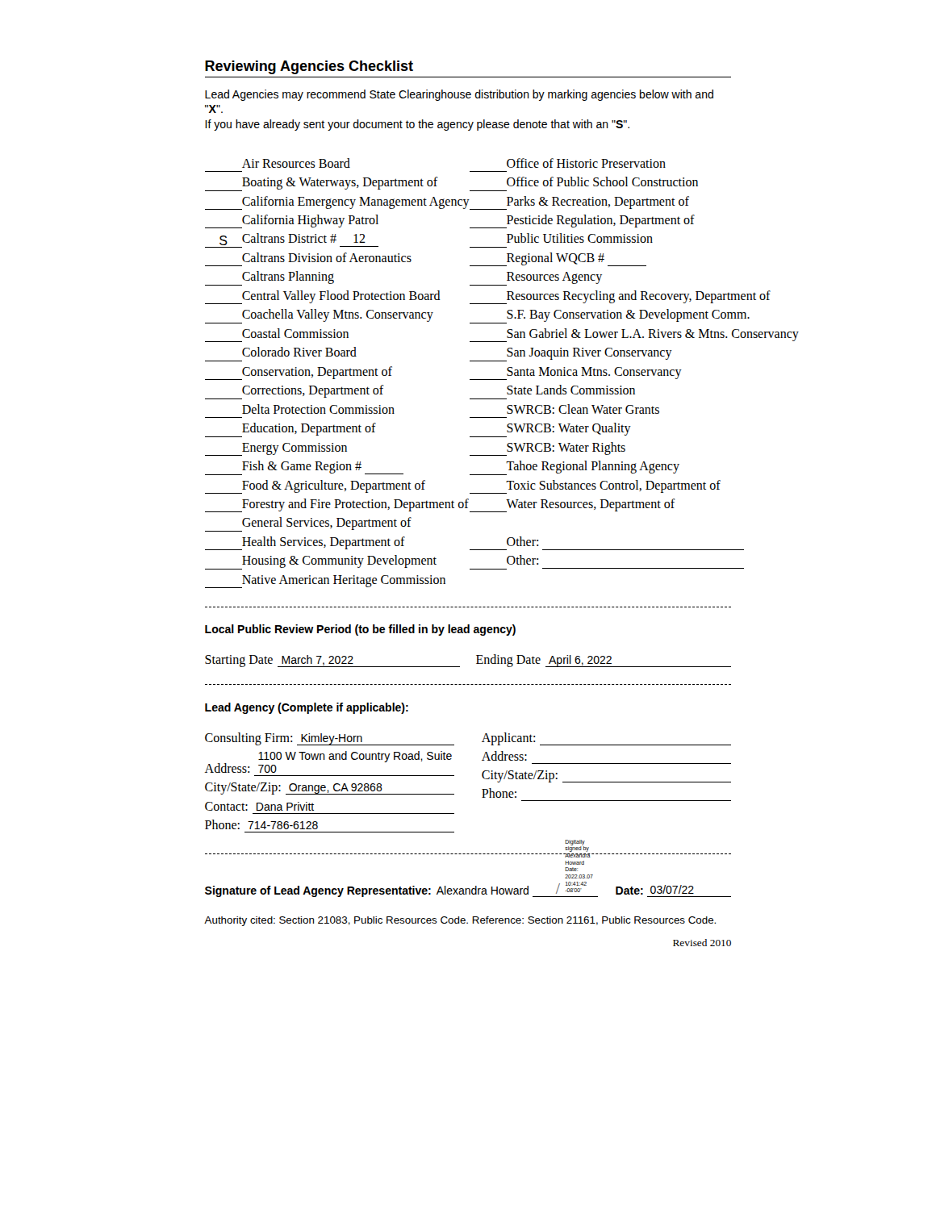Reviewing Agencies Checklist
Lead Agencies may recommend State Clearinghouse distribution by marking agencies below with and "X".
If you have already sent your document to the agency please denote that with an "S".
| | Air Resources Board | | | Office of Historic Preservation |
| | Boating & Waterways, Department of | | | Office of Public School Construction |
| | California Emergency Management Agency | | | Parks & Recreation, Department of |
| | California Highway Patrol | | | Pesticide Regulation, Department of |
| S | Caltrans District # 12 | | | Public Utilities Commission |
| | Caltrans Division of Aeronautics | | | Regional WQCB # |
| | Caltrans Planning | | | Resources Agency |
| | Central Valley Flood Protection Board | | | Resources Recycling and Recovery, Department of |
| | Coachella Valley Mtns. Conservancy | | | S.F. Bay Conservation & Development Comm. |
| | Coastal Commission | | | San Gabriel & Lower L.A. Rivers & Mtns. Conservancy |
| | Colorado River Board | | | San Joaquin River Conservancy |
| | Conservation, Department of | | | Santa Monica Mtns. Conservancy |
| | Corrections, Department of | | | State Lands Commission |
| | Delta Protection Commission | | | SWRCB: Clean Water Grants |
| | Education, Department of | | | SWRCB: Water Quality |
| | Energy Commission | | | SWRCB: Water Rights |
| | Fish & Game Region # | | | Tahoe Regional Planning Agency |
| | Food & Agriculture, Department of | | | Toxic Substances Control, Department of |
| | Forestry and Fire Protection, Department of | | | Water Resources, Department of |
| | General Services, Department of | | | |
| | Health Services, Department of | | | Other: |
| | Housing & Community Development | | | Other: |
| | Native American Heritage Commission | | | |
Local Public Review Period (to be filled in by lead agency)
Starting Date March 7, 2022
Ending Date April 6, 2022
Lead Agency (Complete if applicable):
Consulting Firm: Kimley-Horn
Address: 1100 W Town and Country Road, Suite 700
City/State/Zip: Orange, CA 92868
Contact: Dana Privitt
Phone: 714-786-6128
Applicant:
Address:
City/State/Zip:
Phone:
Signature of Lead Agency Representative: Alexandra Howard / Digitally signed by Alexandra Howard
Date: 2022.03.07 10:41:42 -08'00' Date: 03/07/22
Authority cited: Section 21083, Public Resources Code. Reference: Section 21161, Public Resources Code.
Revised 2010